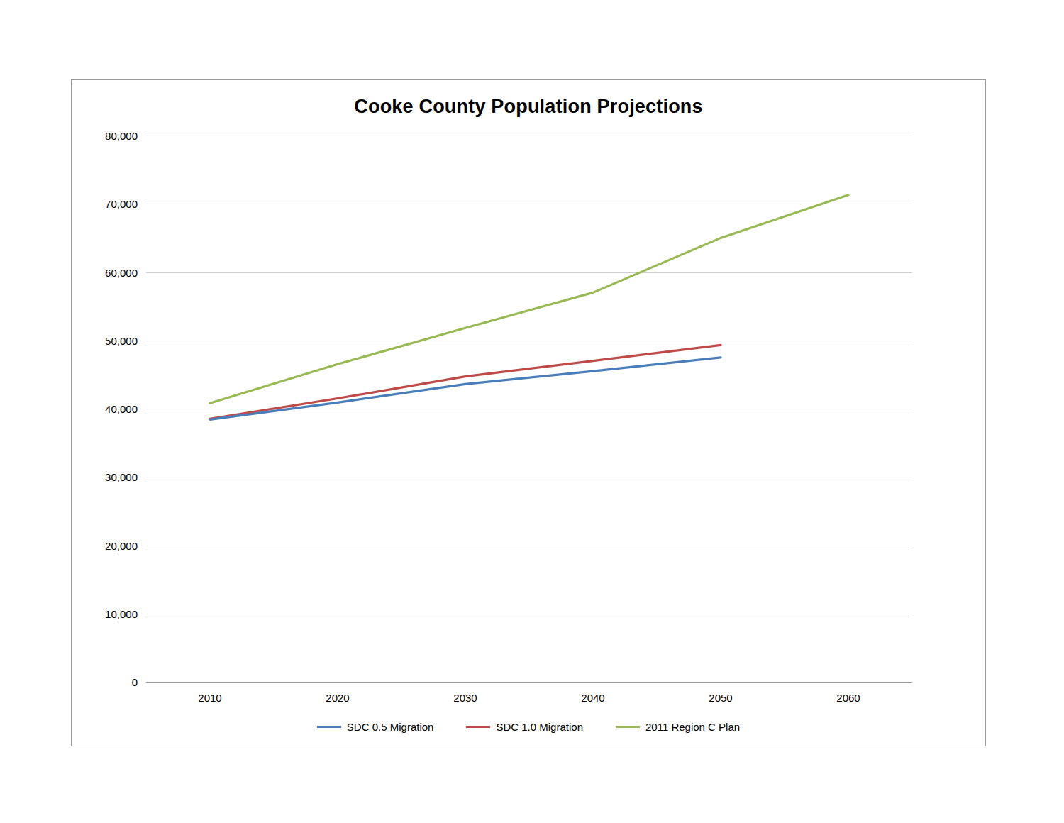Cooke County Population Projections
80,000
70,000
60,000
50,000
40,000
30,000
20,000
10,000
0
2010
2020
2030
2040
2050
2060
SDC 0.5 Migration
SDC 1.0 Migration
2011 Region C Plan